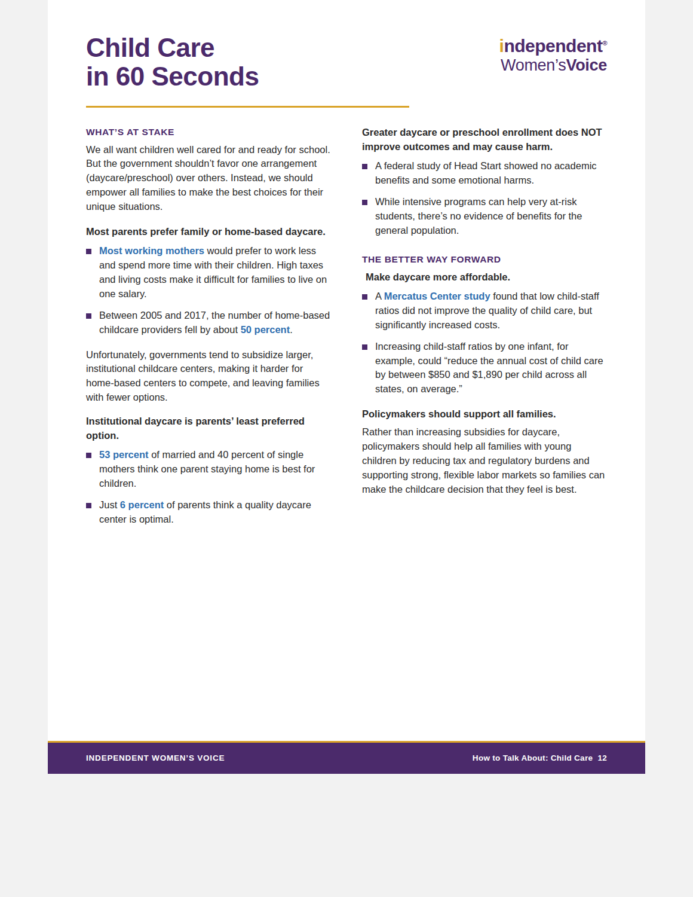Child Care
in 60 Seconds
independent®
Women’sVoice
What’s at Stake
We all want children well cared for and ready for school. But the government shouldn’t favor one arrangement (daycare/preschool) over others. Instead, we should empower all families to make the best choices for their unique situations.
Most parents prefer family or home-based daycare.
Most working mothers would prefer to work less and spend more time with their children. High taxes and living costs make it difficult for families to live on one salary.
Between 2005 and 2017, the number of home-based childcare providers fell by about 50 percent.
Unfortunately, governments tend to subsidize larger, institutional childcare centers, making it harder for home-based centers to compete, and leaving families with fewer options.
Institutional daycare is parents’ least preferred option.
53 percent of married and 40 percent of single mothers think one parent staying home is best for children.
Just 6 percent of parents think a quality daycare center is optimal.
Greater daycare or preschool enrollment does NOT improve outcomes and may cause harm.
A federal study of Head Start showed no academic benefits and some emotional harms.
While intensive programs can help very at-risk students, there’s no evidence of benefits for the general population.
The Better Way Forward
Make daycare more affordable.
A Mercatus Center study found that low child-staff ratios did not improve the quality of child care, but significantly increased costs.
Increasing child-staff ratios by one infant, for example, could “reduce the annual cost of child care by between $850 and $1,890 per child across all states, on average.”
Policymakers should support all families.
Rather than increasing subsidies for daycare, policymakers should help all families with young children by reducing tax and regulatory burdens and supporting strong, flexible labor markets so families can make the childcare decision that they feel is best.
INDEPENDENT WOMEN’S VOICE
How to Talk About: Child Care 12